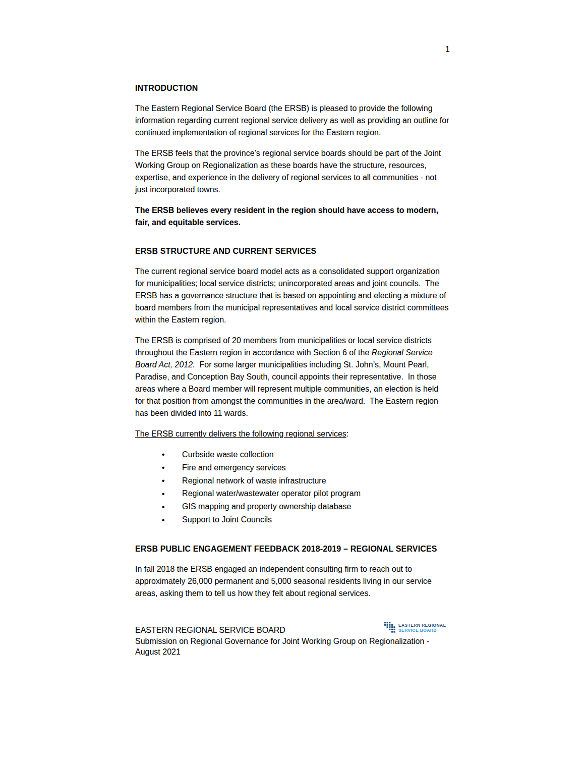1
INTRODUCTION
The Eastern Regional Service Board (the ERSB) is pleased to provide the following information regarding current regional service delivery as well as providing an outline for continued implementation of regional services for the Eastern region.
The ERSB feels that the province’s regional service boards should be part of the Joint Working Group on Regionalization as these boards have the structure, resources, expertise, and experience in the delivery of regional services to all communities - not just incorporated towns.
The ERSB believes every resident in the region should have access to modern, fair, and equitable services.
ERSB STRUCTURE AND CURRENT SERVICES
The current regional service board model acts as a consolidated support organization for municipalities; local service districts; unincorporated areas and joint councils. The ERSB has a governance structure that is based on appointing and electing a mixture of board members from the municipal representatives and local service district committees within the Eastern region.
The ERSB is comprised of 20 members from municipalities or local service districts throughout the Eastern region in accordance with Section 6 of the Regional Service Board Act, 2012. For some larger municipalities including St. John’s, Mount Pearl, Paradise, and Conception Bay South, council appoints their representative. In those areas where a Board member will represent multiple communities, an election is held for that position from amongst the communities in the area/ward. The Eastern region has been divided into 11 wards.
The ERSB currently delivers the following regional services:
Curbside waste collection
Fire and emergency services
Regional network of waste infrastructure
Regional water/wastewater operator pilot program
GIS mapping and property ownership database
Support to Joint Councils
ERSB PUBLIC ENGAGEMENT FEEDBACK 2018-2019 – REGIONAL SERVICES
In fall 2018 the ERSB engaged an independent consulting firm to reach out to approximately 26,000 permanent and 5,000 seasonal residents living in our service areas, asking them to tell us how they felt about regional services.
EASTERN REGIONAL SERVICE BOARD
EASTERN REGIONAL SERVICE BOARD
Submission on Regional Governance for Joint Working Group on Regionalization - August 2021